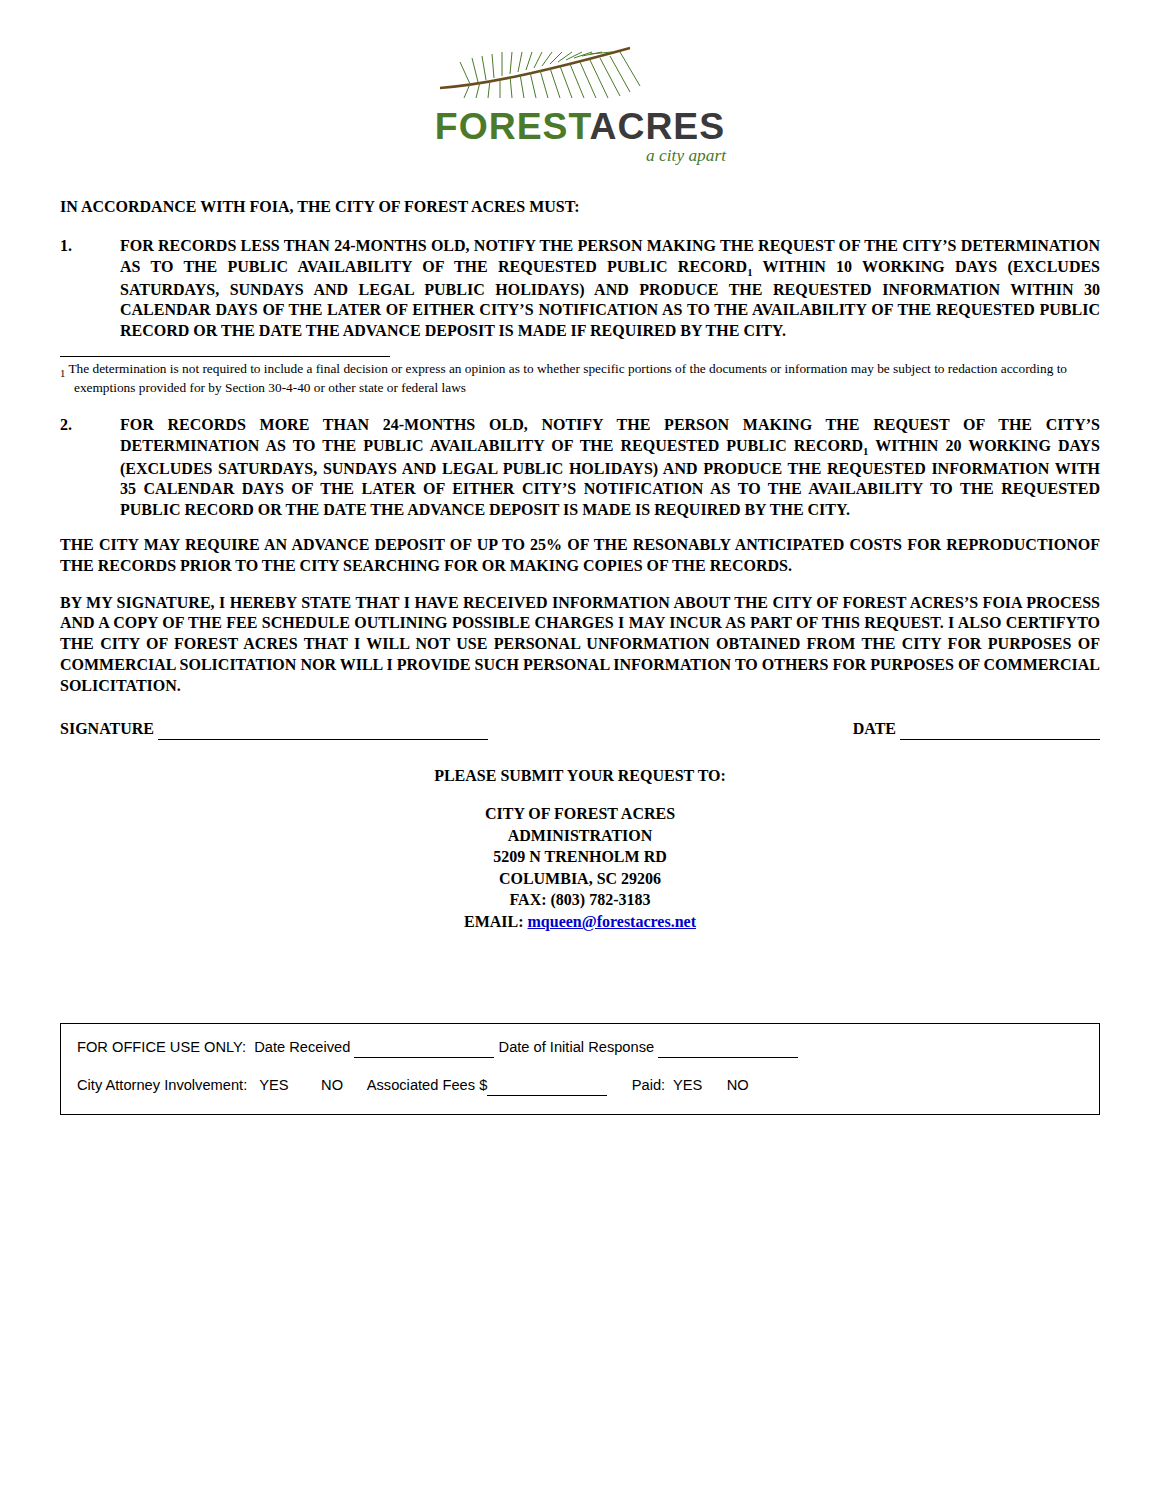FOREST ACRES
a city apart
In accordance with FOIA, the City of Forest Acres must:
1. FOR RECORDS LESS THAN 24-MONTHS OLD, NOTIFY THE PERSON MAKING THE REQUEST OF THE CITY’S DETERMINATION AS TO THE PUBLIC AVAILABILITY OF THE REQUESTED PUBLIC RECORD1 WITHIN 10 WORKING DAYS (EXCLUDES SATURDAYS, SUNDAYS AND LEGAL PUBLIC HOLIDAYS) AND PRODUCE THE REQUESTED INFORMATION WITHIN 30 CALENDAR DAYS OF THE LATER OF EITHER CITY’S NOTIFICATION AS TO THE AVAILABILITY OF THE REQUESTED PUBLIC RECORD OR THE DATE THE ADVANCE DEPOSIT IS MADE IF REQUIRED BY THE CITY.
1 The determination is not required to include a final decision or express an opinion as to whether specific portions of the documents or information may be subject to redaction according to exemptions provided for by Section 30-4-40 or other state or federal laws
2. FOR RECORDS MORE THAN 24-MONTHS OLD, NOTIFY THE PERSON MAKING THE REQUEST OF THE CITY’S DETERMINATION AS TO THE PUBLIC AVAILABILITY OF THE REQUESTED PUBLIC RECORD1 WITHIN 20 WORKING DAYS (EXCLUDES SATURDAYS, SUNDAYS AND LEGAL PUBLIC HOLIDAYS) AND PRODUCE THE REQUESTED INFORMATION WITH 35 CALENDAR DAYS OF THE LATER OF EITHER CITY’S NOTIFICATION AS TO THE AVAILABILITY TO THE REQUESTED PUBLIC RECORD OR THE DATE THE ADVANCE DEPOSIT IS MADE IS REQUIRED BY THE CITY.
THE CITY MAY REQUIRE AN ADVANCE DEPOSIT OF UP TO 25% OF THE RESONABLY ANTICIPATED COSTS FOR REPRODUCTIONOF THE RECORDS PRIOR TO THE CITY SEARCHING FOR OR MAKING COPIES OF THE RECORDS.
BY MY SIGNATURE, I HEREBY STATE THAT I HAVE RECEIVED INFORMATION ABOUT THE CITY OF FOREST ACRES’S FOIA PROCESS AND A COPY OF THE FEE SCHEDULE OUTLINING POSSIBLE CHARGES I MAY INCUR AS PART OF THIS REQUEST. I ALSO CERTIFYTO THE CITY OF FOREST ACRES THAT I WILL NOT USE PERSONAL UNFORMATION OBTAINED FROM THE CITY FOR PURPOSES OF COMMERCIAL SOLICITATION NOR WILL I PROVIDE SUCH PERSONAL INFORMATION TO OTHERS FOR PURPOSES OF COMMERCIAL SOLICITATION.
SIGNATURE DATE
PLEASE SUBMIT YOUR REQUEST TO:
CITY OF FOREST ACRES
ADMINISTRATION
5209 N TRENHOLM RD
COLUMBIA, SC 29206
FAX: (803) 782-3183
EMAIL: mqueen@forestacres.net
FOR OFFICE USE ONLY: Date Received Date of Initial Response
City Attorney Involvement: YES NO Associated Fees $ Paid: YES NO